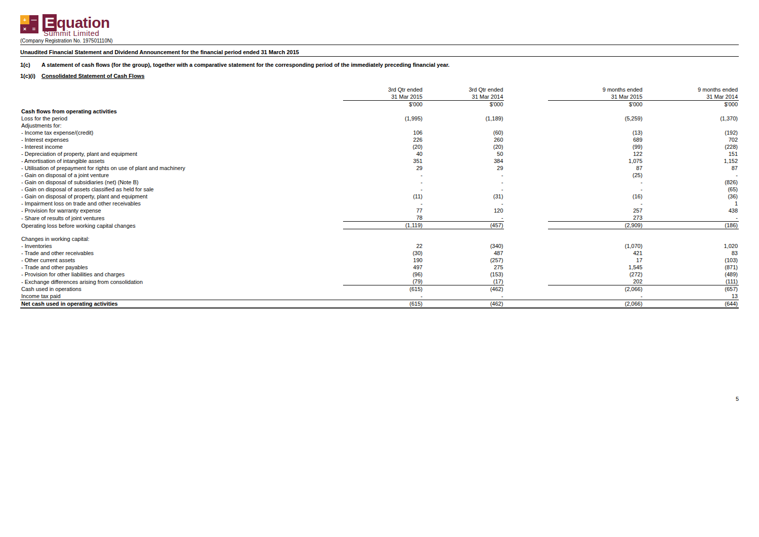+
—
×
=
Equation
Summit Limited
(Company Registration No. 197501110N)
Unaudited Financial Statement and Dividend Announcement for the financial period ended 31 March 2015
1(c)
A statement of cash flows (for the group), together with a comparative statement for the corresponding period of the immediately preceding financial year.
1(c)(i)
Consolidated Statement of Cash Flows
| | 3rd Qtr ended | 3rd Qtr ended | | 9 months ended | 9 months ended |
| | 31 Mar 2015 | 31 Mar 2014 | | 31 Mar 2015 | 31 Mar 2014 |
| | $'000 | $'000 | | $'000 | $'000 |
| Cash flows from operating activities | | | | | |
| Loss for the period | (1,995) | (1,189) | | (5,259) | (1,370) |
| Adjustments for: | | | | | |
| - Income tax expense/(credit) | 106 | (60) | | (13) | (192) |
| - Interest expenses | 226 | 260 | | 689 | 702 |
| - Interest income | (20) | (20) | | (99) | (228) |
| - Depreciation of property, plant and equipment | 40 | 50 | | 122 | 151 |
| - Amortisation of intangible assets | 351 | 384 | | 1,075 | 1,152 |
| - Utilisation of prepayment for rights on use of plant and machinery | 29 | 29 | | 87 | 87 |
| - Gain on disposal of a joint venture | - | - | | (25) | - |
| - Gain on disposal of subsidiaries (net) (Note B) | - | - | | - | (826) |
| - Gain on disposal of assets classified as held for sale | - | - | | - | (65) |
| - Gain on disposal of property, plant and equipment | (11) | (31) | | (16) | (36) |
| - Impairment loss on trade and other receivables | - | - | | - | 1 |
| - Provision for warranty expense | 77 | 120 | | 257 | 438 |
| - Share of results of joint ventures | 78 | - | | 273 | - |
| Operating loss before working capital changes | (1,119) | (457) | | (2,909) | (186) |
| Changes in working capital: | | | | | |
| - Inventories | 22 | (340) | | (1,070) | 1,020 |
| - Trade and other receivables | (30) | 487 | | 421 | 83 |
| - Other current assets | 190 | (257) | | 17 | (103) |
| - Trade and other payables | 497 | 275 | | 1,545 | (871) |
| - Provision for other liabilities and charges | (96) | (153) | | (272) | (489) |
| - Exchange differences arising from consolidation | (79) | (17) | | 202 | (111) |
| Cash used in operations | (615) | (462) | | (2,066) | (657) |
| Income tax paid | - | - | | - | 13 |
| Net cash used in operating activities | (615) | (462) | | (2,066) | (644) |
5